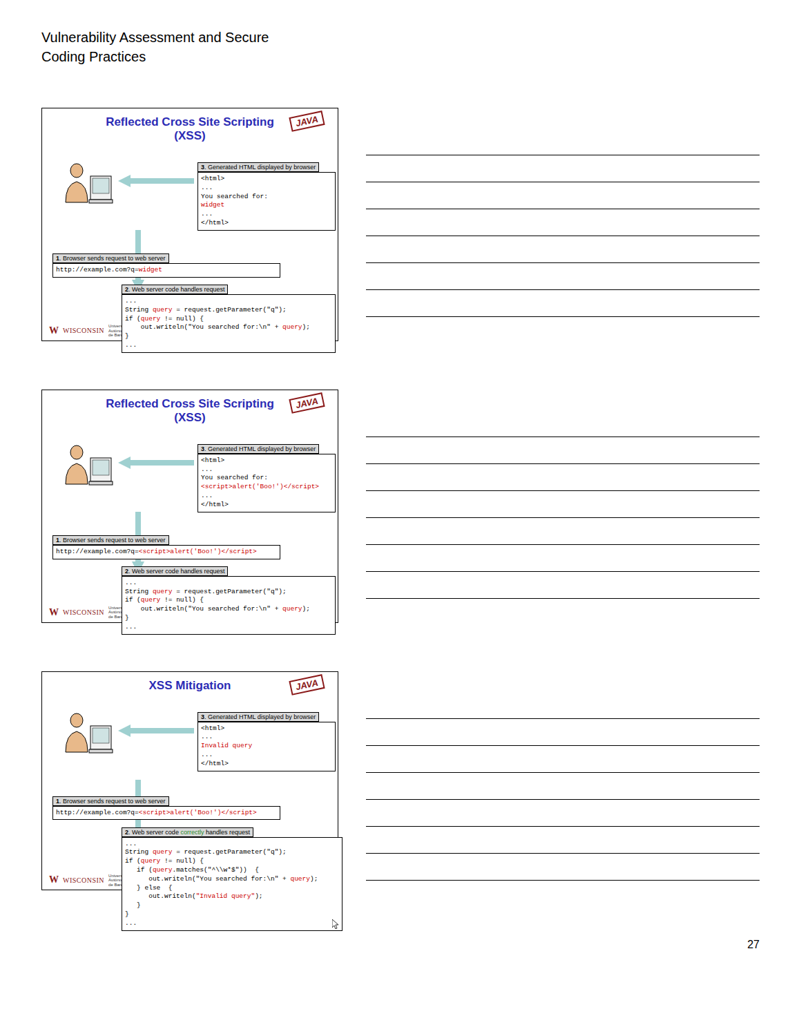Vulnerability Assessment and Secure
Coding Practices
Reflected Cross Site Scripting
(XSS) JAVA
3. Generated HTML displayed by browser
<html>
...
You searched for:
widget
...
</html>
1. Browser sends request to web server
http://example.com?q=widget
2. Web server code handles request
...
String query = request.getParameter("q");
if (query != null) {
out.writeln("You searched for:\n" + query);
}
...
W WISCONSIN Universitat
Autònoma
de Barcelona
98
NATO
CCDCOE
Reflected Cross Site Scripting
(XSS) JAVA
3. Generated HTML displayed by browser
<html>
...
You searched for:
<script>alert('Boo!')</script>
...
</html>
1. Browser sends request to web server
http://example.com?q=<script>alert('Boo!')</script>
2. Web server code handles request
...
String query = request.getParameter("q");
if (query != null) {
out.writeln("You searched for:\n" + query);
}
...
W WISCONSIN Universitat
Autònoma
de Barcelona
99
NATO
CCDCOE
XSS Mitigation JAVA
3. Generated HTML displayed by browser
<html>
...
Invalid query
...
</html>
1. Browser sends request to web server
http://example.com?q=<script>alert('Boo!')</script>
2. Web server code correctly handles request
...
String query = request.getParameter("q");
if (query != null) {
if (query.matches("^\\w*$")) {
out.writeln("You searched for:\n" + query);
} else {
out.writeln("Invalid query");
}
}
...
W WISCONSIN Universitat
Autònoma
de Barcelona
27